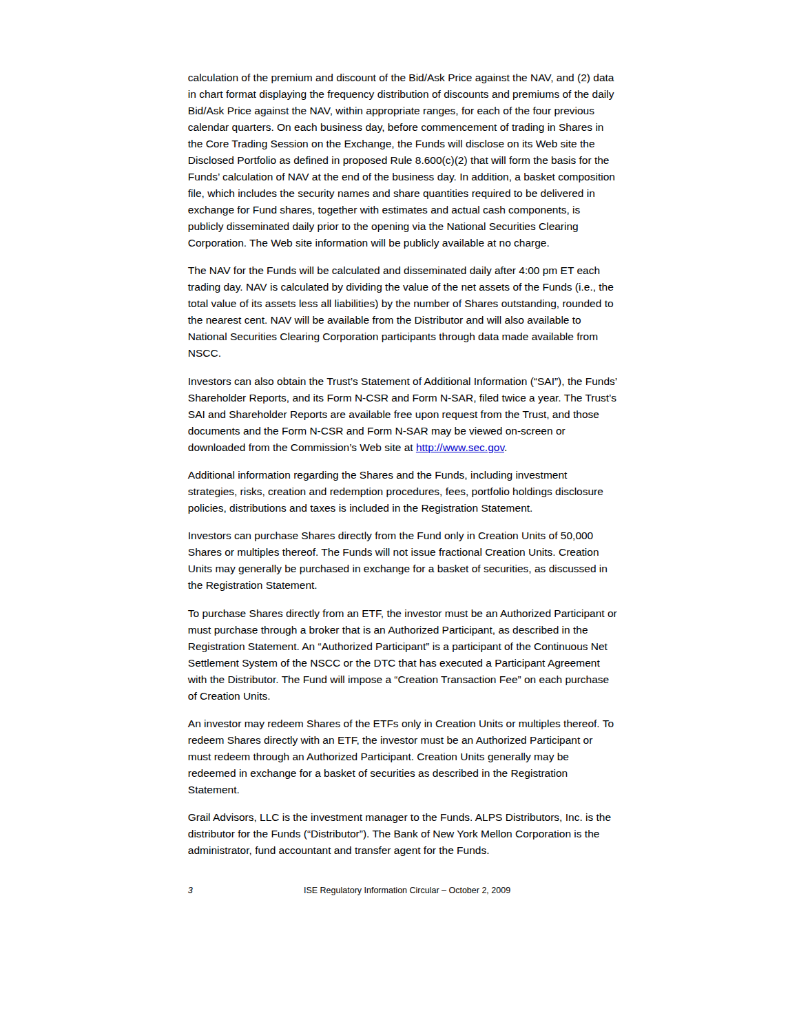calculation of the premium and discount of the Bid/Ask Price against the NAV, and (2) data in chart format displaying the frequency distribution of discounts and premiums of the daily Bid/Ask Price against the NAV, within appropriate ranges, for each of the four previous calendar quarters. On each business day, before commencement of trading in Shares in the Core Trading Session on the Exchange, the Funds will disclose on its Web site the Disclosed Portfolio as defined in proposed Rule 8.600(c)(2) that will form the basis for the Funds’ calculation of NAV at the end of the business day. In addition, a basket composition file, which includes the security names and share quantities required to be delivered in exchange for Fund shares, together with estimates and actual cash components, is publicly disseminated daily prior to the opening via the National Securities Clearing Corporation. The Web site information will be publicly available at no charge.
The NAV for the Funds will be calculated and disseminated daily after 4:00 pm ET each trading day. NAV is calculated by dividing the value of the net assets of the Funds (i.e., the total value of its assets less all liabilities) by the number of Shares outstanding, rounded to the nearest cent. NAV will be available from the Distributor and will also available to National Securities Clearing Corporation participants through data made available from NSCC.
Investors can also obtain the Trust’s Statement of Additional Information (“SAI”), the Funds’ Shareholder Reports, and its Form N-CSR and Form N-SAR, filed twice a year. The Trust’s SAI and Shareholder Reports are available free upon request from the Trust, and those documents and the Form N-CSR and Form N-SAR may be viewed on-screen or downloaded from the Commission’s Web site at http://www.sec.gov.
Additional information regarding the Shares and the Funds, including investment strategies, risks, creation and redemption procedures, fees, portfolio holdings disclosure policies, distributions and taxes is included in the Registration Statement.
Investors can purchase Shares directly from the Fund only in Creation Units of 50,000 Shares or multiples thereof. The Funds will not issue fractional Creation Units. Creation Units may generally be purchased in exchange for a basket of securities, as discussed in the Registration Statement.
To purchase Shares directly from an ETF, the investor must be an Authorized Participant or must purchase through a broker that is an Authorized Participant, as described in the Registration Statement. An “Authorized Participant” is a participant of the Continuous Net Settlement System of the NSCC or the DTC that has executed a Participant Agreement with the Distributor. The Fund will impose a “Creation Transaction Fee” on each purchase of Creation Units.
An investor may redeem Shares of the ETFs only in Creation Units or multiples thereof. To redeem Shares directly with an ETF, the investor must be an Authorized Participant or must redeem through an Authorized Participant. Creation Units generally may be redeemed in exchange for a basket of securities as described in the Registration Statement.
Grail Advisors, LLC is the investment manager to the Funds. ALPS Distributors, Inc. is the distributor for the Funds (“Distributor”). The Bank of New York Mellon Corporation is the administrator, fund accountant and transfer agent for the Funds.
3 ISE Regulatory Information Circular – October 2, 2009